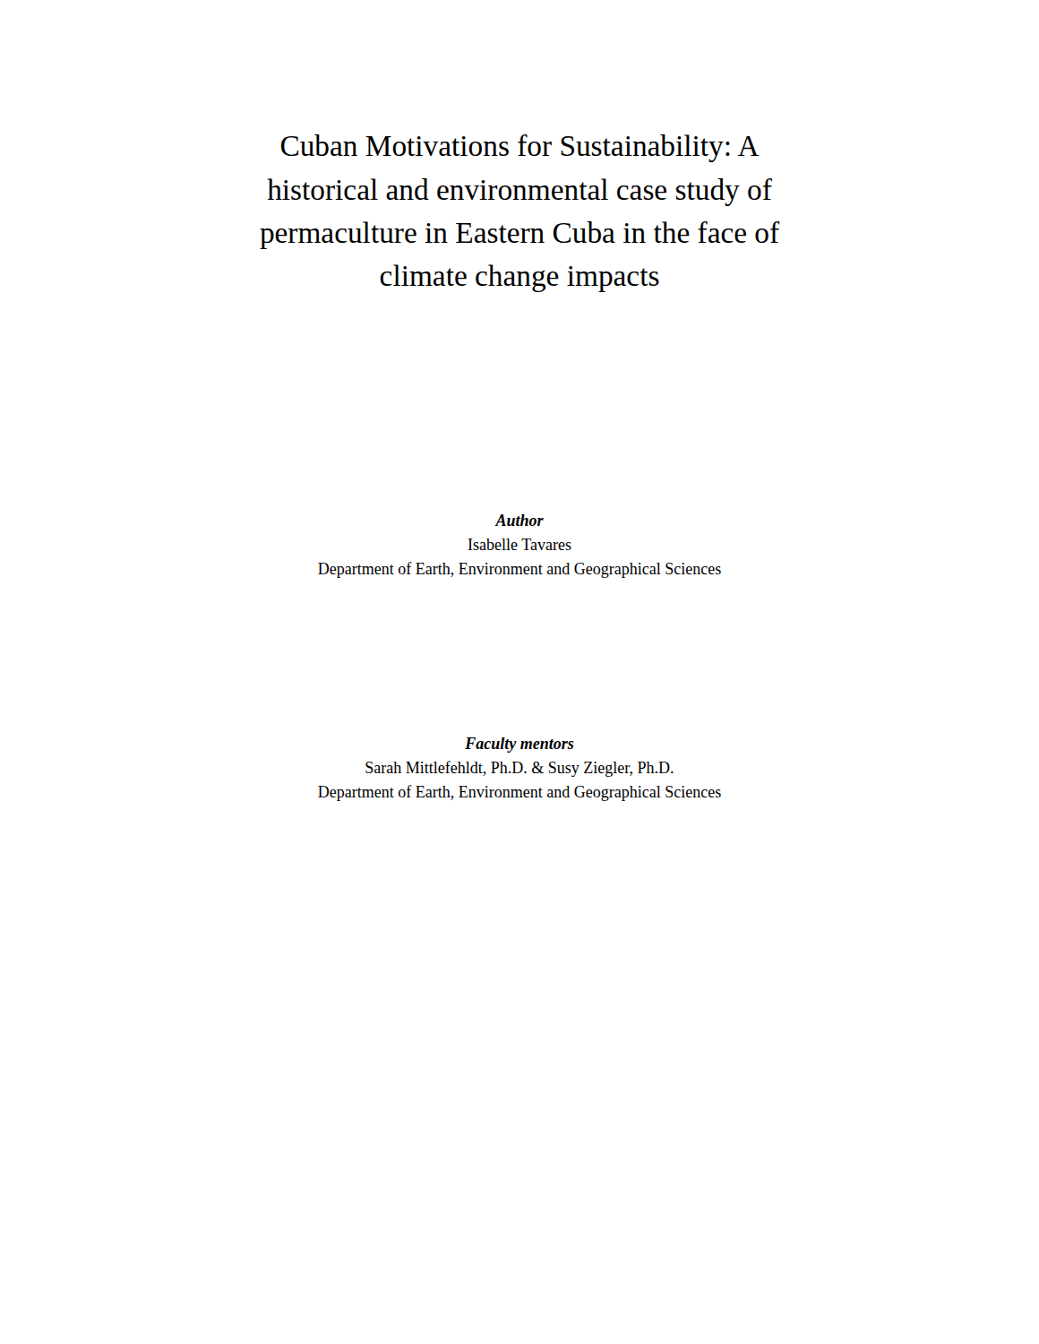Cuban Motivations for Sustainability: A historical and environmental case study of permaculture in Eastern Cuba in the face of climate change impacts
Author
Isabelle Tavares
Department of Earth, Environment and Geographical Sciences
Faculty mentors
Sarah Mittlefehldt, Ph.D. & Susy Ziegler, Ph.D.
Department of Earth, Environment and Geographical Sciences